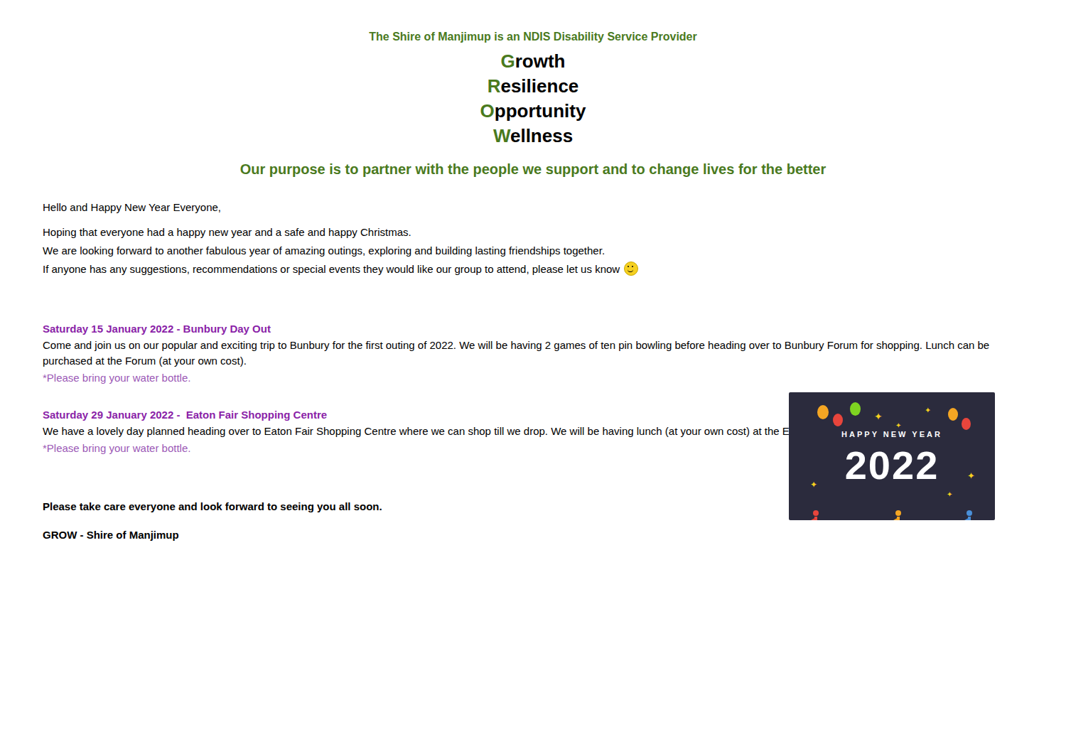The Shire of Manjimup is an NDIS Disability Service Provider
Growth
Resilience
Opportunity
Wellness
Our purpose is to partner with the people we support and to change lives for the better
Hello and Happy New Year Everyone,
Hoping that everyone had a happy new year and a safe and happy Christmas.
We are looking forward to another fabulous year of amazing outings, exploring and building lasting friendships together.
If anyone has any suggestions, recommendations or special events they would like our group to attend, please let us know
Saturday 15 January 2022 - Bunbury Day Out
Come and join us on our popular and exciting trip to Bunbury for the first outing of 2022. We will be having 2 games of ten pin bowling before heading over to Bunbury Forum for shopping. Lunch can be purchased at the Forum (at your own cost).
*Please bring your water bottle.
Saturday 29 January 2022 - Eaton Fair Shopping Centre
We have a lovely day planned heading over to Eaton Fair Shopping Centre where we can shop till we drop. We will be having lunch (at your own cost) at the Eaton Tavern.
*Please bring your water bottle.
✦ ✦ ✦ ✦ ✦ ✦
HAPPY NEW YEAR
2022
Please take care everyone and look forward to seeing you all soon.
GROW - Shire of Manjimup